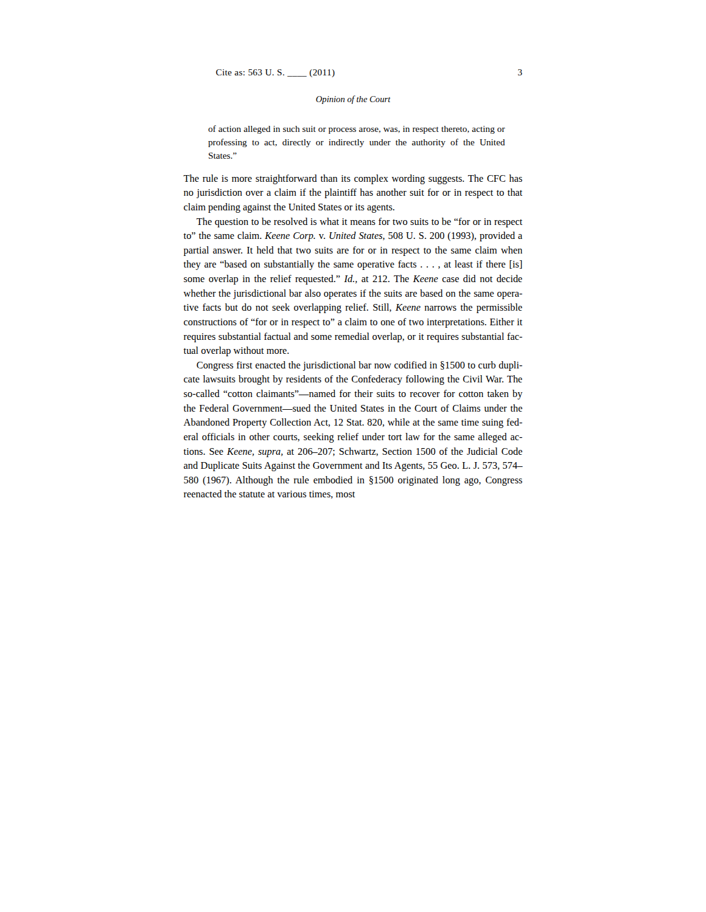Cite as: 563 U. S. ____ (2011) 3
Opinion of the Court
of action alleged in such suit or process arose, was, in respect thereto, acting or professing to act, directly or indirectly under the authority of the United States.”
The rule is more straightforward than its complex wording suggests. The CFC has no jurisdiction over a claim if the plaintiff has another suit for or in respect to that claim pending against the United States or its agents.
The question to be resolved is what it means for two suits to be “for or in respect to” the same claim. Keene Corp. v. United States, 508 U. S. 200 (1993), provided a partial answer. It held that two suits are for or in respect to the same claim when they are “based on substantially the same operative facts . . . , at least if there [is] some overlap in the relief requested.” Id., at 212. The Keene case did not decide whether the jurisdictional bar also operates if the suits are based on the same operative facts but do not seek overlapping relief. Still, Keene narrows the permissible constructions of “for or in respect to” a claim to one of two interpretations. Either it requires substantial factual and some remedial overlap, or it requires substantial factual overlap without more.
Congress first enacted the jurisdictional bar now codified in §1500 to curb duplicate lawsuits brought by residents of the Confederacy following the Civil War. The so-called “cotton claimants”—named for their suits to recover for cotton taken by the Federal Government—sued the United States in the Court of Claims under the Abandoned Property Collection Act, 12 Stat. 820, while at the same time suing federal officials in other courts, seeking relief under tort law for the same alleged actions. See Keene, supra, at 206–207; Schwartz, Section 1500 of the Judicial Code and Duplicate Suits Against the Government and Its Agents, 55 Geo. L. J. 573, 574–580 (1967). Although the rule embodied in §1500 originated long ago, Congress reenacted the statute at various times, most